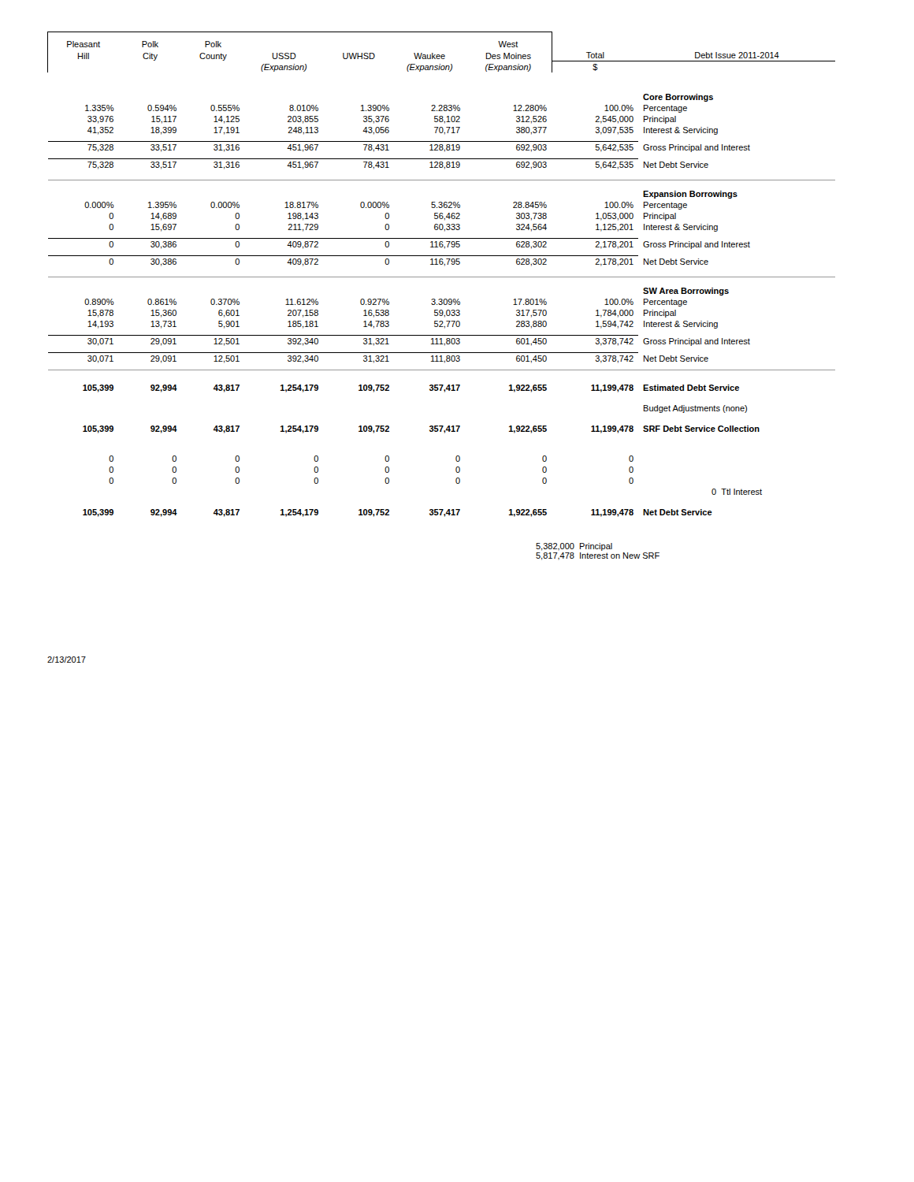| Pleasant | Polk | Polk | | | | West | | |
| Hill | City | County | USSD | UWHSD | Waukee | Des Moines | Total | Debt Issue 2011-2014 |
| | | | (Expansion) | | (Expansion) | (Expansion) | $ | |
| | Core Borrowings |
| 1.335% | 0.594% | 0.555% | 8.010% | 1.390% | 2.283% | 12.280% | 100.0% | Percentage |
| 33,976 | 15,117 | 14,125 | 203,855 | 35,376 | 58,102 | 312,526 | 2,545,000 | Principal |
| 41,352 | 18,399 | 17,191 | 248,113 | 43,056 | 70,717 | 380,377 | 3,097,535 | Interest & Servicing |
| 75,328 | 33,517 | 31,316 | 451,967 | 78,431 | 128,819 | 692,903 | 5,642,535 | Gross Principal and Interest |
| 75,328 | 33,517 | 31,316 | 451,967 | 78,431 | 128,819 | 692,903 | 5,642,535 | Net Debt Service |
| | Expansion Borrowings |
| 0.000% | 1.395% | 0.000% | 18.817% | 0.000% | 5.362% | 28.845% | 100.0% | Percentage |
| 0 | 14,689 | 0 | 198,143 | 0 | 56,462 | 303,738 | 1,053,000 | Principal |
| 0 | 15,697 | 0 | 211,729 | 0 | 60,333 | 324,564 | 1,125,201 | Interest & Servicing |
| 0 | 30,386 | 0 | 409,872 | 0 | 116,795 | 628,302 | 2,178,201 | Gross Principal and Interest |
| 0 | 30,386 | 0 | 409,872 | 0 | 116,795 | 628,302 | 2,178,201 | Net Debt Service |
| | SW Area Borrowings |
| 0.890% | 0.861% | 0.370% | 11.612% | 0.927% | 3.309% | 17.801% | 100.0% | Percentage |
| 15,878 | 15,360 | 6,601 | 207,158 | 16,538 | 59,033 | 317,570 | 1,784,000 | Principal |
| 14,193 | 13,731 | 5,901 | 185,181 | 14,783 | 52,770 | 283,880 | 1,594,742 | Interest & Servicing |
| 30,071 | 29,091 | 12,501 | 392,340 | 31,321 | 111,803 | 601,450 | 3,378,742 | Gross Principal and Interest |
| 30,071 | 29,091 | 12,501 | 392,340 | 31,321 | 111,803 | 601,450 | 3,378,742 | Net Debt Service |
| 105,399 | 92,994 | 43,817 | 1,254,179 | 109,752 | 357,417 | 1,922,655 | 11,199,478 | Estimated Debt Service |
| | Budget Adjustments (none) |
| 105,399 | 92,994 | 43,817 | 1,254,179 | 109,752 | 357,417 | 1,922,655 | 11,199,478 | SRF Debt Service Collection |
| 0 | 0 | 0 | 0 | 0 | 0 | 0 | 0 | |
| 0 | 0 | 0 | 0 | 0 | 0 | 0 | 0 | |
| 0 | 0 | 0 | 0 | 0 | 0 | 0 | 0 | |
| | 0 Ttl Interest |
| 105,399 | 92,994 | 43,817 | 1,254,179 | 109,752 | 357,417 | 1,922,655 | 11,199,478 | Net Debt Service |
5,382,000 Principal
5,817,478 Interest on New SRF
2/13/2017